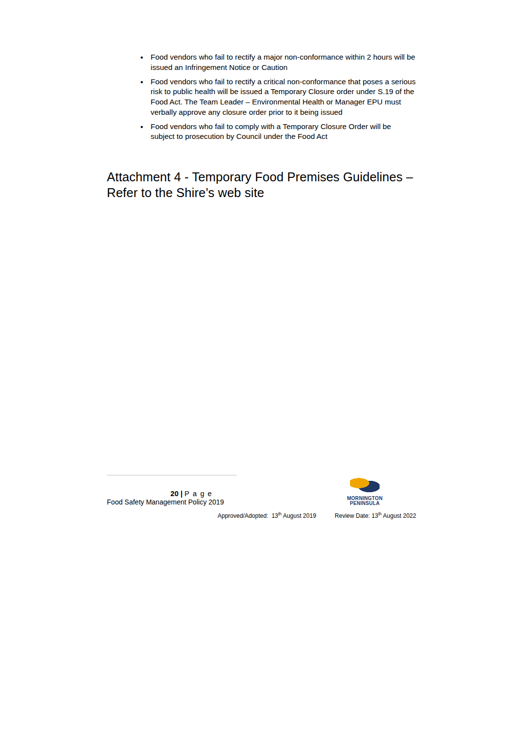Food vendors who fail to rectify a major non-conformance within 2 hours will be issued an Infringement Notice or Caution
Food vendors who fail to rectify a critical non-conformance that poses a serious risk to public health will be issued a Temporary Closure order under S.19 of the Food Act. The Team Leader – Environmental Health or Manager EPU must verbally approve any closure order prior to it being issued
Food vendors who fail to comply with a Temporary Closure Order will be subject to prosecution by Council under the Food Act
Attachment 4 - Temporary Food Premises Guidelines – Refer to the Shire’s web site
20 | P a g e
Food Safety Management Policy 2019
MORNINGTON
PENINSULA
Approved/Adopted: 13th August 2019 Review Date: 13th August 2022